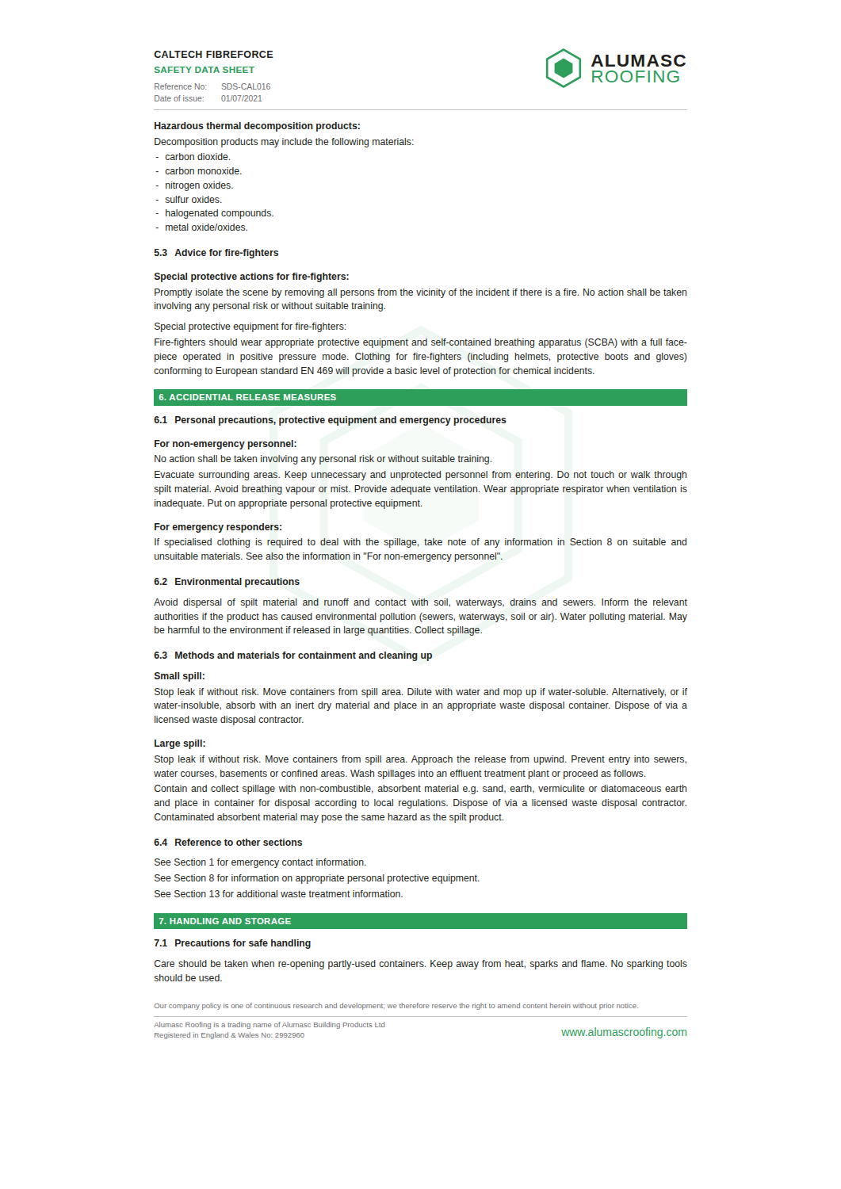CALTECH FIBREFORCE
SAFETY DATA SHEET
Reference No: SDS-CAL016 Date of issue: 01/07/2021
ALUMASC ROOFING
Hazardous thermal decomposition products:
Decomposition products may include the following materials:
carbon dioxide.
carbon monoxide.
nitrogen oxides.
sulfur oxides.
halogenated compounds.
metal oxide/oxides.
5.3 Advice for fire-fighters
Special protective actions for fire-fighters:
Promptly isolate the scene by removing all persons from the vicinity of the incident if there is a fire. No action shall be taken involving any personal risk or without suitable training.
Special protective equipment for fire-fighters:
Fire-fighters should wear appropriate protective equipment and self-contained breathing apparatus (SCBA) with a full face-piece operated in positive pressure mode. Clothing for fire-fighters (including helmets, protective boots and gloves) conforming to European standard EN 469 will provide a basic level of protection for chemical incidents.
6. ACCIDENTIAL RELEASE MEASURES
6.1 Personal precautions, protective equipment and emergency procedures
For non-emergency personnel:
No action shall be taken involving any personal risk or without suitable training.
Evacuate surrounding areas. Keep unnecessary and unprotected personnel from entering. Do not touch or walk through spilt material. Avoid breathing vapour or mist. Provide adequate ventilation. Wear appropriate respirator when ventilation is inadequate. Put on appropriate personal protective equipment.
For emergency responders:
If specialised clothing is required to deal with the spillage, take note of any information in Section 8 on suitable and unsuitable materials. See also the information in "For non-emergency personnel".
6.2 Environmental precautions
Avoid dispersal of spilt material and runoff and contact with soil, waterways, drains and sewers. Inform the relevant authorities if the product has caused environmental pollution (sewers, waterways, soil or air). Water polluting material. May be harmful to the environment if released in large quantities. Collect spillage.
6.3 Methods and materials for containment and cleaning up
Small spill:
Stop leak if without risk. Move containers from spill area. Dilute with water and mop up if water-soluble. Alternatively, or if water-insoluble, absorb with an inert dry material and place in an appropriate waste disposal container. Dispose of via a licensed waste disposal contractor.
Large spill:
Stop leak if without risk. Move containers from spill area. Approach the release from upwind. Prevent entry into sewers, water courses, basements or confined areas. Wash spillages into an effluent treatment plant or proceed as follows.
Contain and collect spillage with non-combustible, absorbent material e.g. sand, earth, vermiculite or diatomaceous earth and place in container for disposal according to local regulations. Dispose of via a licensed waste disposal contractor. Contaminated absorbent material may pose the same hazard as the spilt product.
6.4 Reference to other sections
See Section 1 for emergency contact information.
See Section 8 for information on appropriate personal protective equipment.
See Section 13 for additional waste treatment information.
7. HANDLING AND STORAGE
7.1 Precautions for safe handling
Care should be taken when re-opening partly-used containers. Keep away from heat, sparks and flame. No sparking tools should be used.
Our company policy is one of continuous research and development; we therefore reserve the right to amend content herein without prior notice.
Alumasc Roofing is a trading name of Alumasc Building Products Ltd
Registered in England & Wales No: 2992960
www.alumascroofing.com